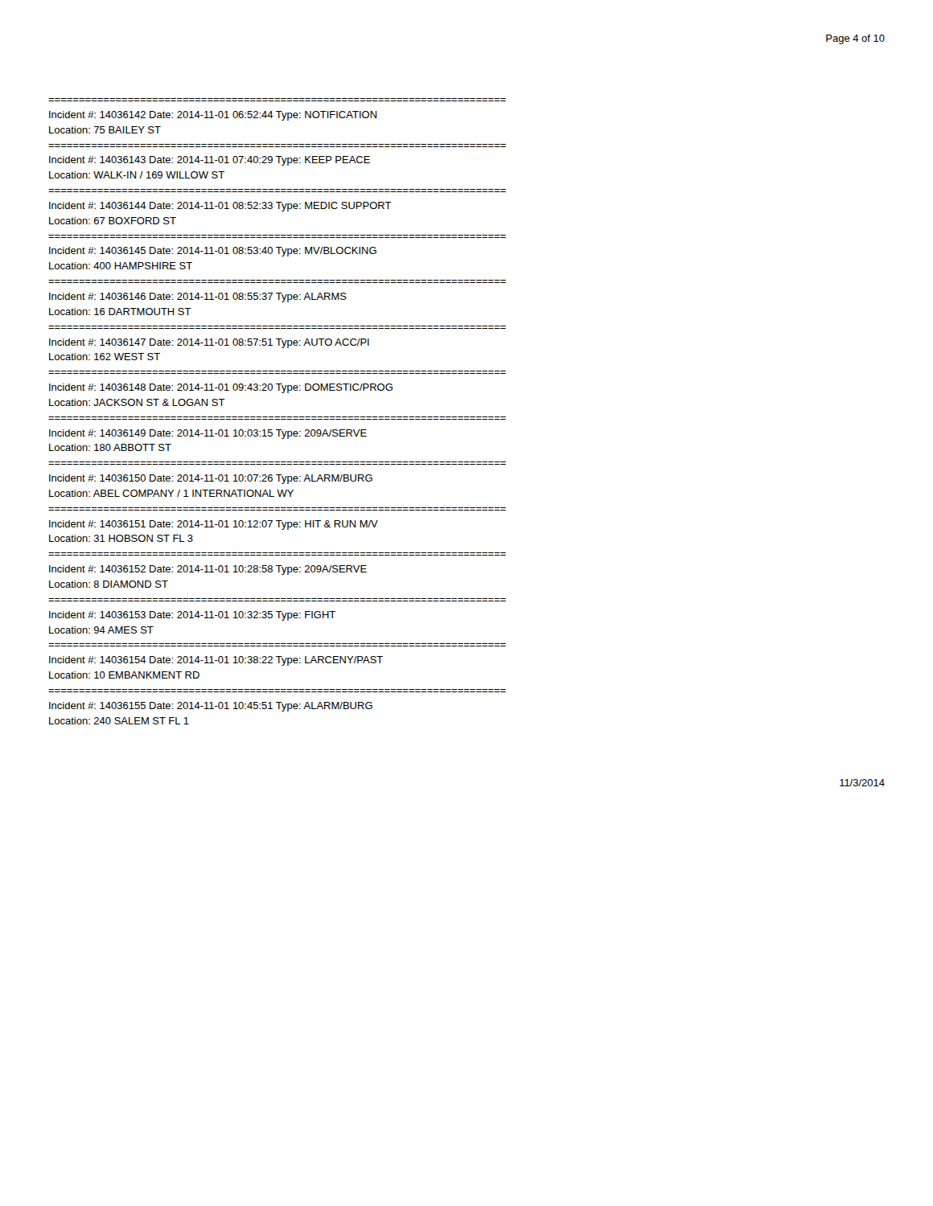Page 4 of 10
===========================================================================
Incident #: 14036142 Date: 2014-11-01 06:52:44 Type: NOTIFICATION
Location: 75 BAILEY ST
===========================================================================
Incident #: 14036143 Date: 2014-11-01 07:40:29 Type: KEEP PEACE
Location: WALK-IN / 169 WILLOW ST
===========================================================================
Incident #: 14036144 Date: 2014-11-01 08:52:33 Type: MEDIC SUPPORT
Location: 67 BOXFORD ST
===========================================================================
Incident #: 14036145 Date: 2014-11-01 08:53:40 Type: MV/BLOCKING
Location: 400 HAMPSHIRE ST
===========================================================================
Incident #: 14036146 Date: 2014-11-01 08:55:37 Type: ALARMS
Location: 16 DARTMOUTH ST
===========================================================================
Incident #: 14036147 Date: 2014-11-01 08:57:51 Type: AUTO ACC/PI
Location: 162 WEST ST
===========================================================================
Incident #: 14036148 Date: 2014-11-01 09:43:20 Type: DOMESTIC/PROG
Location: JACKSON ST & LOGAN ST
===========================================================================
Incident #: 14036149 Date: 2014-11-01 10:03:15 Type: 209A/SERVE
Location: 180 ABBOTT ST
===========================================================================
Incident #: 14036150 Date: 2014-11-01 10:07:26 Type: ALARM/BURG
Location: ABEL COMPANY / 1 INTERNATIONAL WY
===========================================================================
Incident #: 14036151 Date: 2014-11-01 10:12:07 Type: HIT & RUN M/V
Location: 31 HOBSON ST FL 3
===========================================================================
Incident #: 14036152 Date: 2014-11-01 10:28:58 Type: 209A/SERVE
Location: 8 DIAMOND ST
===========================================================================
Incident #: 14036153 Date: 2014-11-01 10:32:35 Type: FIGHT
Location: 94 AMES ST
===========================================================================
Incident #: 14036154 Date: 2014-11-01 10:38:22 Type: LARCENY/PAST
Location: 10 EMBANKMENT RD
===========================================================================
Incident #: 14036155 Date: 2014-11-01 10:45:51 Type: ALARM/BURG
Location: 240 SALEM ST FL 1
11/3/2014